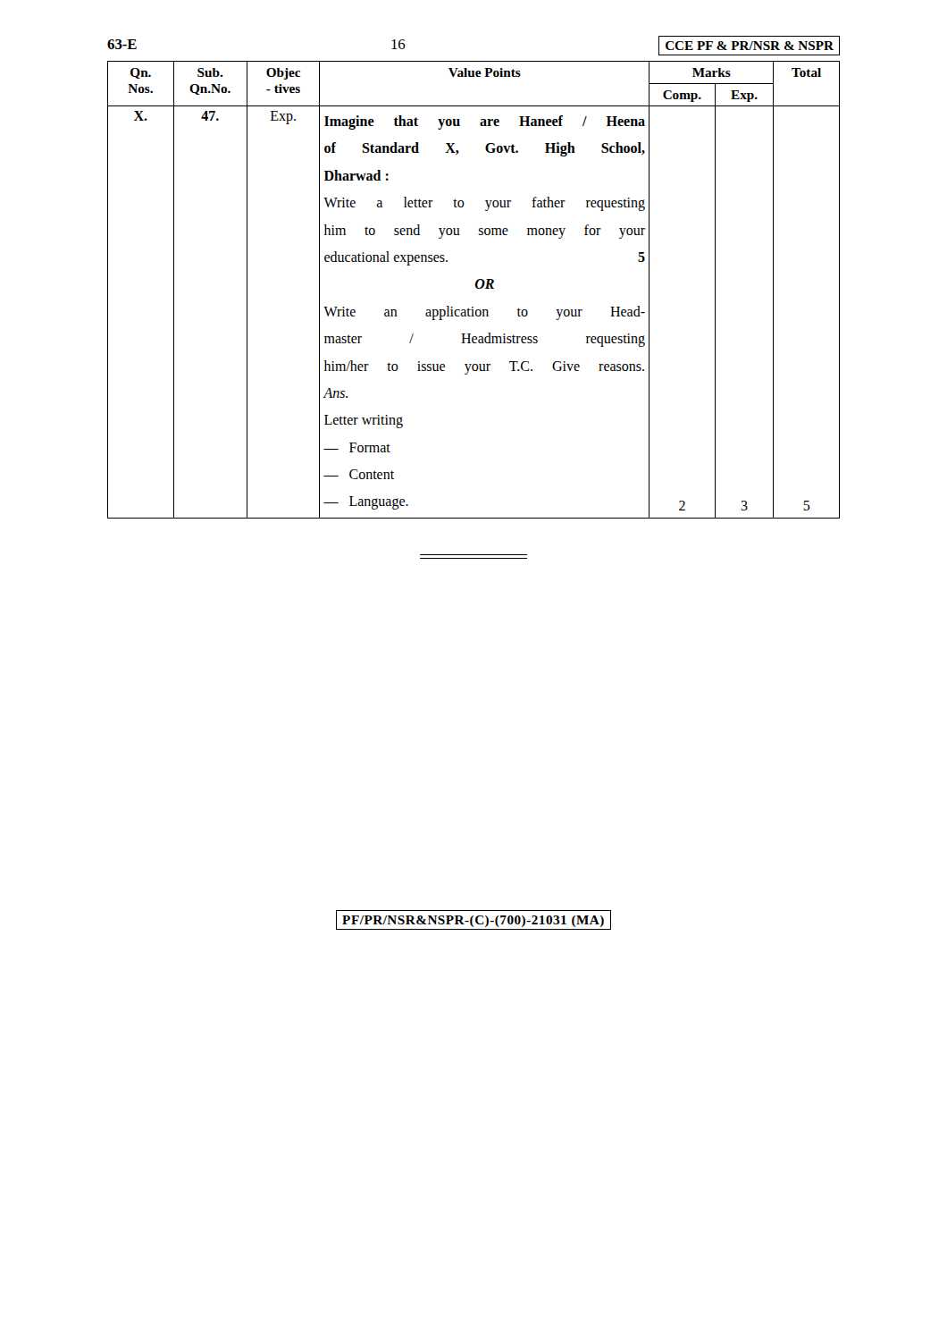63-E
16
CCE PF & PR/NSR & NSPR
| Qn. Nos. | Sub. Qn.No. | Objec - tives | Value Points | Marks | Total |
| --- | --- | --- | --- | --- | --- |
| Comp. | Exp. |
| X. | 47. | Exp. | Imagine that you are Haneef / Heena of Standard X, Govt. High School, Dharwad : Write a letter to your father requesting him to send you some money for your educational expenses. 5 OR Write an application to your Head- master / Headmistress requesting him/her to issue your T.C. Give reasons. Ans. Letter writing — Format — Content — Language. | 2 | 3 | 5 |
PF/PR/NSR&NSPR-(C)-(700)-21031 (MA)